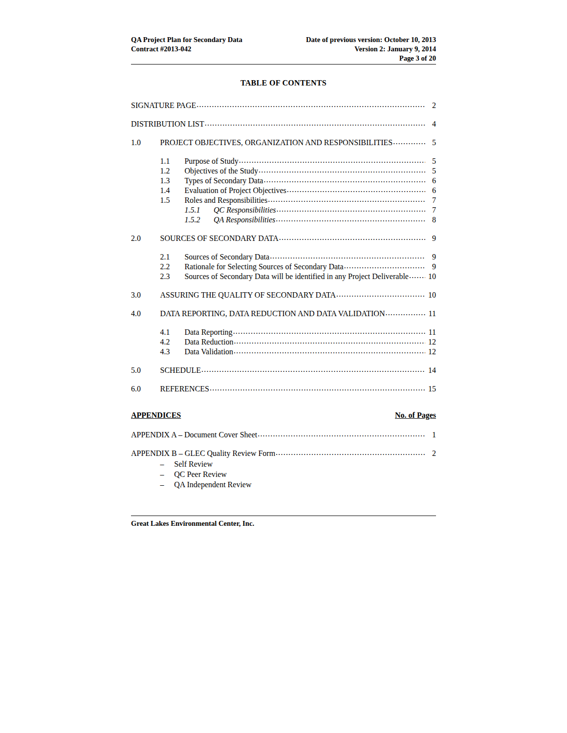| QA Project Plan for Secondary Data | Date of previous version: October 10, 2013 |
| Contract #2013-042 | Version 2: January 9, 2014 |
| | Page 3 of 20 |
TABLE OF CONTENTS
SIGNATURE PAGE 2
DISTRIBUTION LIST 4
1.0 PROJECT OBJECTIVES, ORGANIZATION AND RESPONSIBILITIES 5
1.1 Purpose of Study 5
1.2 Objectives of the Study 5
1.3 Types of Secondary Data 6
1.4 Evaluation of Project Objectives 6
1.5 Roles and Responsibilities 7
1.5.1 QC Responsibilities 7
1.5.2 QA Responsibilities 8
2.0 SOURCES OF SECONDARY DATA 9
2.1 Sources of Secondary Data 9
2.2 Rationale for Selecting Sources of Secondary Data 9
2.3 Sources of Secondary Data will be identified in any Project Deliverable 10
3.0 ASSURING THE QUALITY OF SECONDARY DATA 10
4.0 DATA REPORTING, DATA REDUCTION AND DATA VALIDATION 11
4.1 Data Reporting 11
4.2 Data Reduction 12
4.3 Data Validation 12
5.0 SCHEDULE 14
6.0 REFERENCES 15
APPENDICES No. of Pages
APPENDIX A – Document Cover Sheet 1
APPENDIX B – GLEC Quality Review Form 2
Self Review
QC Peer Review
QA Independent Review
Great Lakes Environmental Center, Inc.